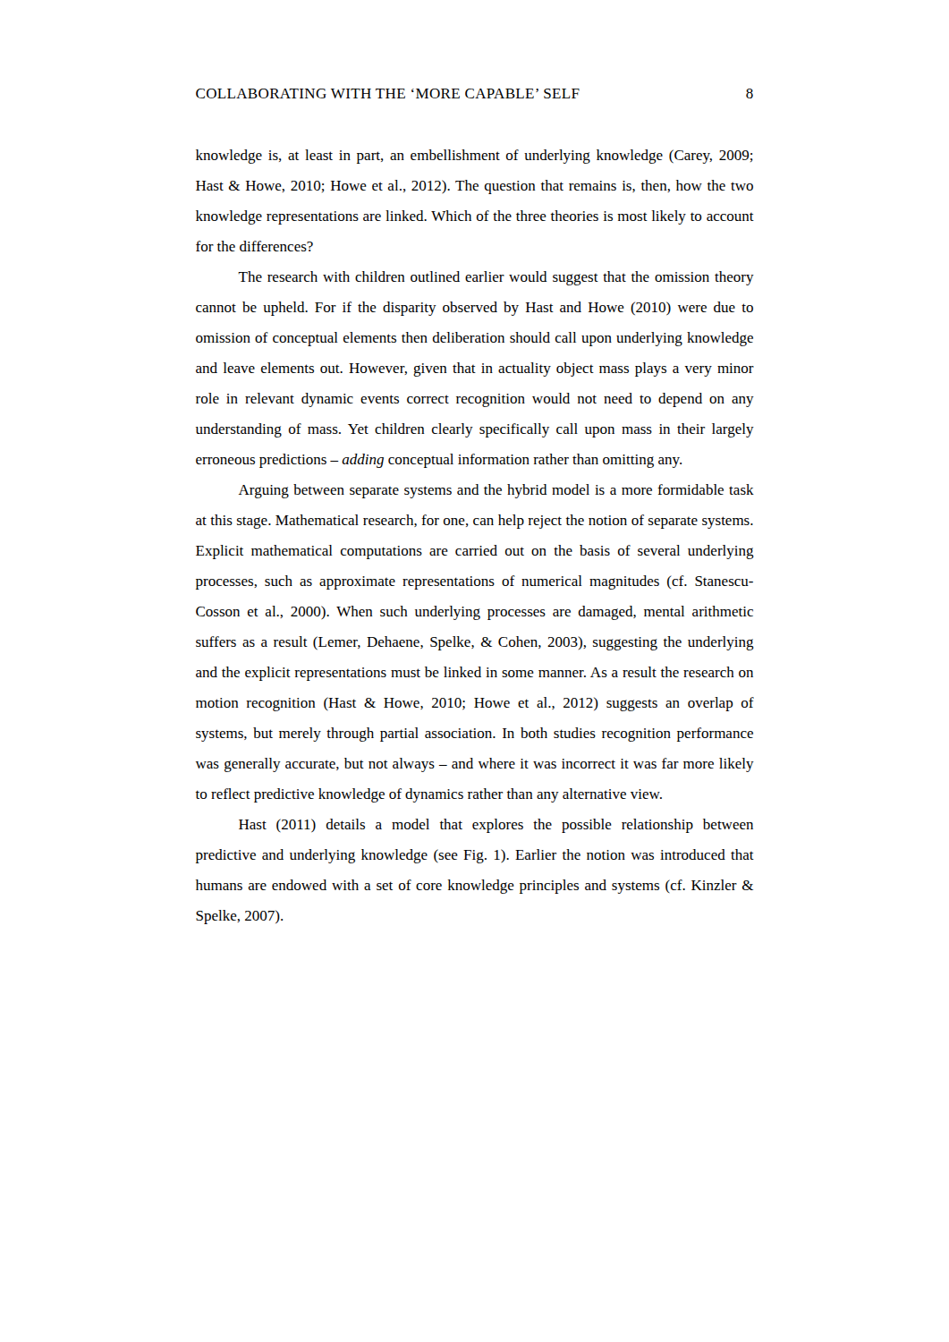Collaborating with the ‘More Capable’ Self 8
knowledge is, at least in part, an embellishment of underlying knowledge (Carey, 2009; Hast & Howe, 2010; Howe et al., 2012). The question that remains is, then, how the two knowledge representations are linked. Which of the three theories is most likely to account for the differences?
The research with children outlined earlier would suggest that the omission theory cannot be upheld. For if the disparity observed by Hast and Howe (2010) were due to omission of conceptual elements then deliberation should call upon underlying knowledge and leave elements out. However, given that in actuality object mass plays a very minor role in relevant dynamic events correct recognition would not need to depend on any understanding of mass. Yet children clearly specifically call upon mass in their largely erroneous predictions – adding conceptual information rather than omitting any.
Arguing between separate systems and the hybrid model is a more formidable task at this stage. Mathematical research, for one, can help reject the notion of separate systems. Explicit mathematical computations are carried out on the basis of several underlying processes, such as approximate representations of numerical magnitudes (cf. Stanescu-Cosson et al., 2000). When such underlying processes are damaged, mental arithmetic suffers as a result (Lemer, Dehaene, Spelke, & Cohen, 2003), suggesting the underlying and the explicit representations must be linked in some manner. As a result the research on motion recognition (Hast & Howe, 2010; Howe et al., 2012) suggests an overlap of systems, but merely through partial association. In both studies recognition performance was generally accurate, but not always – and where it was incorrect it was far more likely to reflect predictive knowledge of dynamics rather than any alternative view.
Hast (2011) details a model that explores the possible relationship between predictive and underlying knowledge (see Fig. 1). Earlier the notion was introduced that humans are endowed with a set of core knowledge principles and systems (cf. Kinzler & Spelke, 2007).